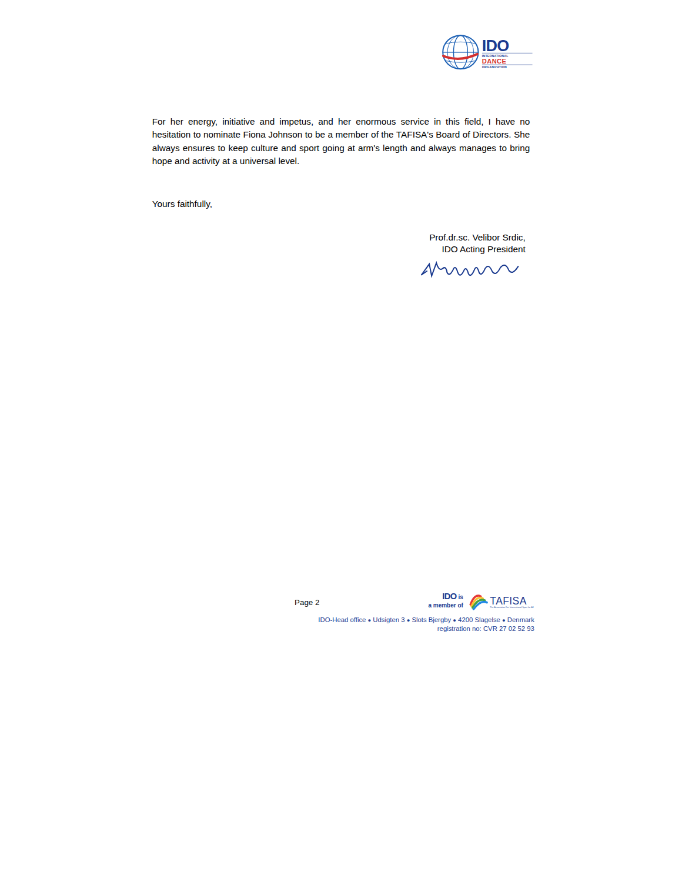IDO INTERNATIONAL DANCE ORGANIZATION
For her energy, initiative and impetus, and her enormous service in this field, I have no hesitation to nominate Fiona Johnson to be a member of the TAFISA's Board of Directors. She always ensures to keep culture and sport going at arm's length and always manages to bring hope and activity at a universal level.
Yours faithfully,
Prof.dr.sc. Velibor Srdic,
IDO Acting President
Page 2
IDO is
a member of
TAFISA The Association For International Sport for All
IDO-Head office ● Udsigten 3 ● Slots Bjergby ● 4200 Slagelse ● Denmark
registration no: CVR 27 02 52 93